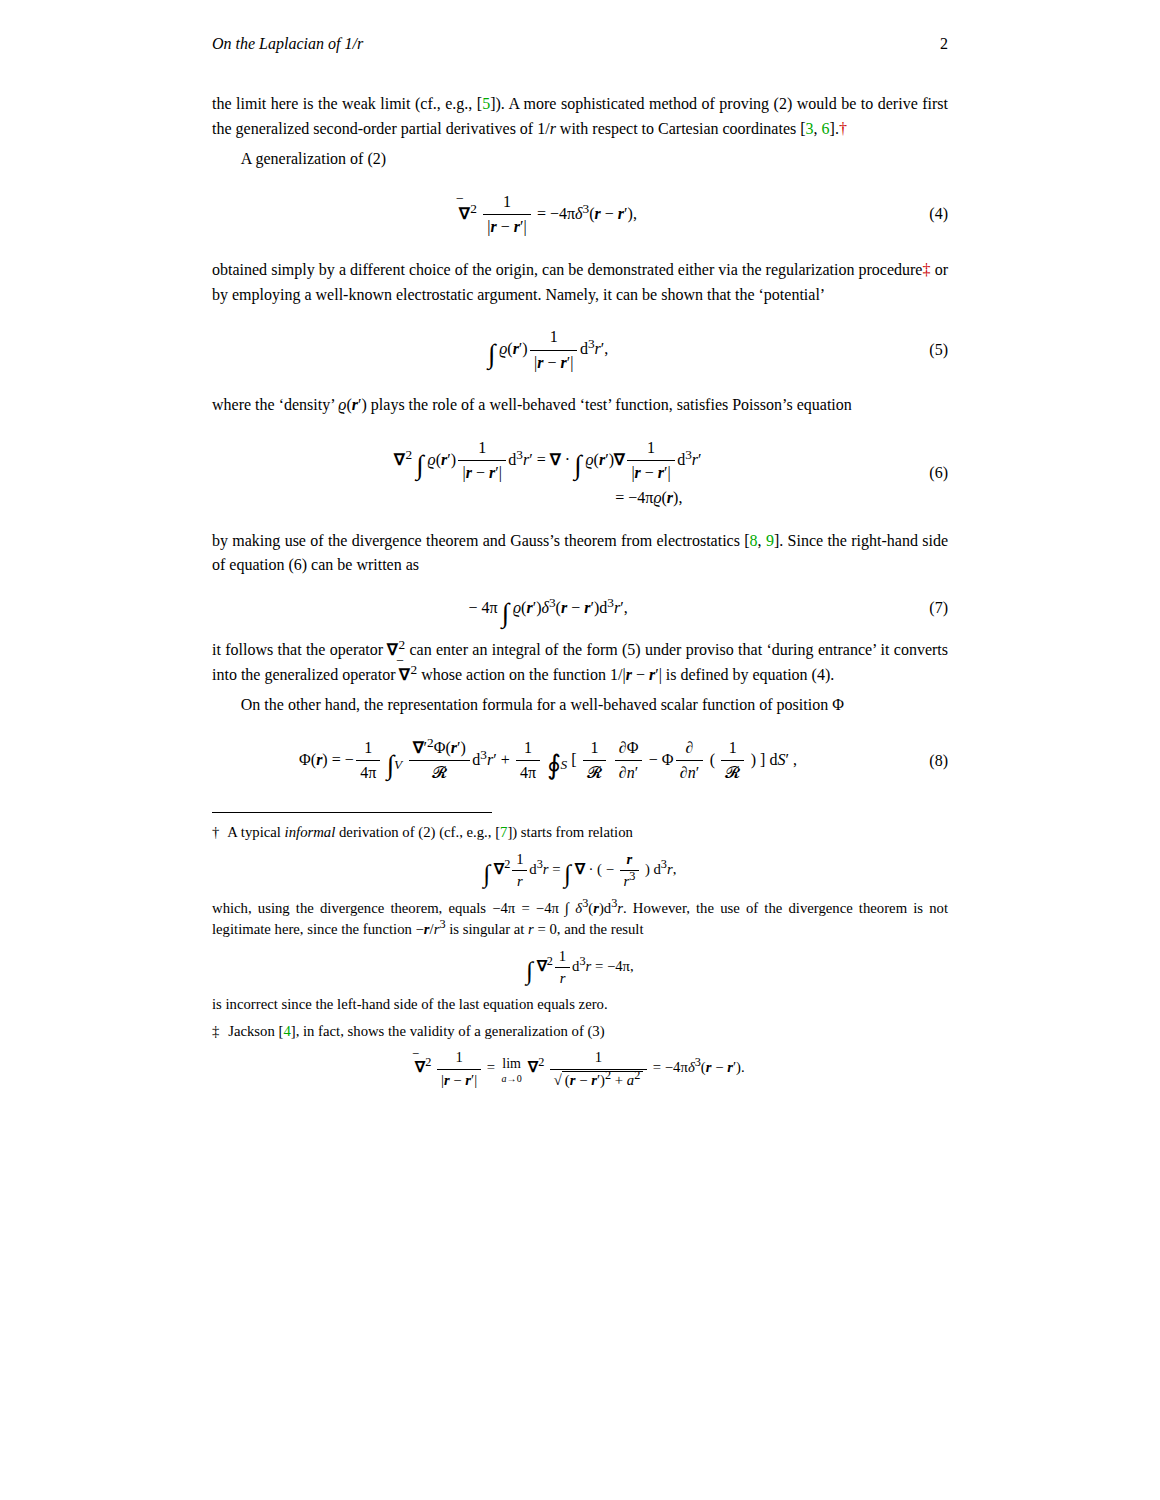On the Laplacian of 1/r 2
the limit here is the weak limit (cf., e.g., [5]). A more sophisticated method of proving (2) would be to derive first the generalized second-order partial derivatives of 1/r with respect to Cartesian coordinates [3, 6].†
A generalization of (2)
̅ ∇2 1|r − r′| = −4πδ3(r − r′), (4)
obtained simply by a different choice of the origin, can be demonstrated either via the regularization procedure‡ or by employing a well-known electrostatic argument. Namely, it can be shown that the ‘potential’
∫ ϱ(r′)1|r − r′|d3r′, (5)
where the ‘density’ ϱ(r′) plays the role of a well-behaved ‘test’ function, satisfies Poisson’s equation
∇2 ∫ ϱ(r′)1|r − r′|d3r′ = ∇ · ∫ ϱ(r′)∇1|r − r′|d3r′
= −4πϱ(r),
(6)
by making use of the divergence theorem and Gauss’s theorem from electrostatics [8, 9]. Since the right-hand side of equation (6) can be written as
− 4π ∫ ϱ(r′)δ3(r − r′)d3r′, (7)
it follows that the operator ∇2 can enter an integral of the form (5) under proviso that ‘during entrance’ it converts into the generalized operator ̅∇2 whose action on the function 1/|r − r′| is defined by equation (4).
On the other hand, the representation formula for a well-behaved scalar function of position Φ
Φ(r) = −14π ∫V ∇′2Φ(r′) 𝓡d3r′ + 14π ∮S [ 1 𝓡 ∂Φ∂n′ − Φ∂∂n′ ( 1 𝓡 ) ] dS′ , (8)
† A typical informal derivation of (2) (cf., e.g., [7]) starts from relation
∫ ∇21 rd3r = ∫ ∇ · ( − rr3 ) d3r,
which, using the divergence theorem, equals −4π = −4π ∫ δ3(r)d3r. However, the use of the divergence theorem is not legitimate here, since the function −r/r3 is singular at r = 0, and the result
∫ ∇21 rd3r = −4π,
is incorrect since the left-hand side of the last equation equals zero.
‡ Jackson [4], in fact, shows the validity of a generalization of (3)
̅∇2 1|r − r′| = lima→0 ∇2 1√(r − r′)2 + a2 = −4πδ3(r − r′).